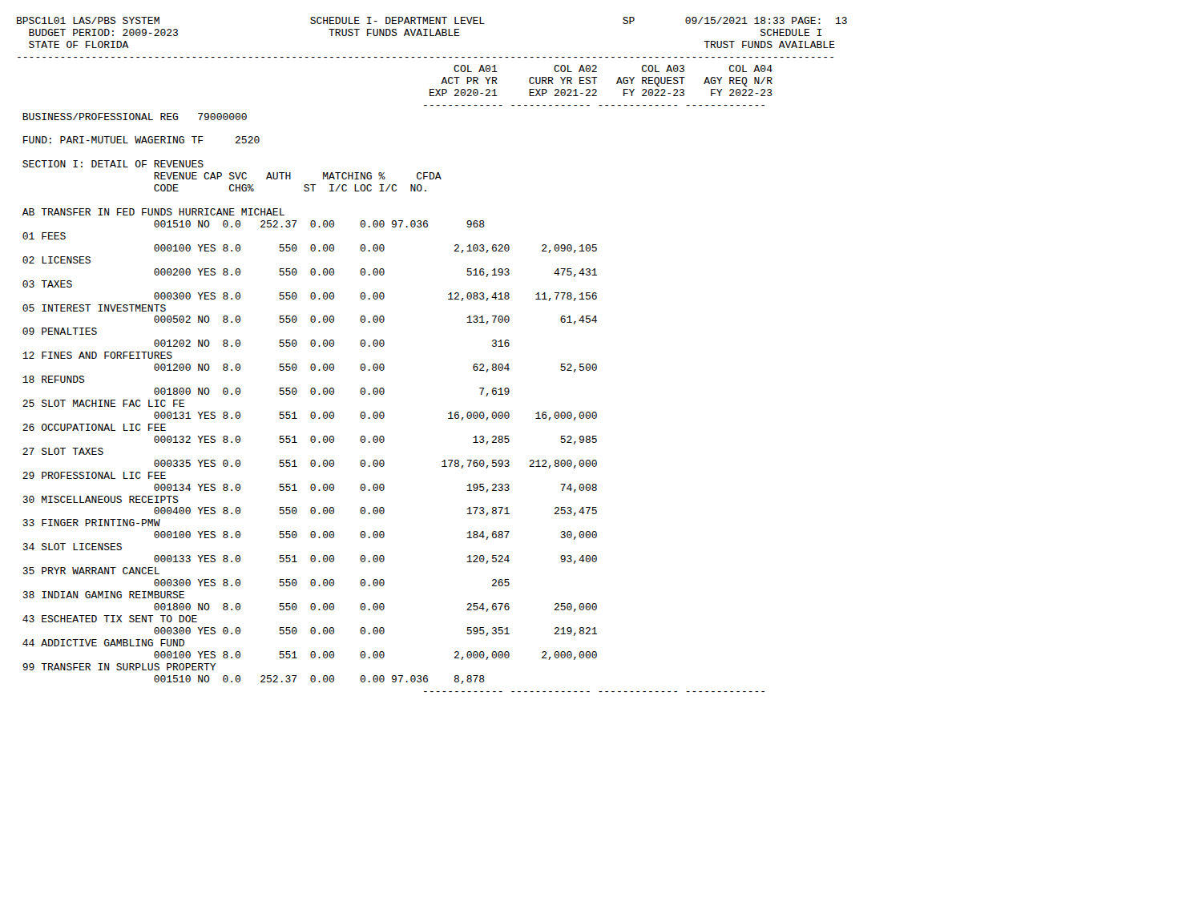BPSC1L01 LAS/PBS SYSTEM                        SCHEDULE I- DEPARTMENT LEVEL                      SP        09/15/2021 18:33 PAGE:  13
  BUDGET PERIOD: 2009-2023                        TRUST FUNDS AVAILABLE                                                SCHEDULE I
  STATE OF FLORIDA                                                                                            TRUST FUNDS AVAILABLE
-----------------------------------------------------------------------------------------------------------------------------------
                                                                      COL A01         COL A02       COL A03       COL A04
                                                                    ACT PR YR     CURR YR EST   AGY REQUEST   AGY REQ N/R
                                                                  EXP 2020-21     EXP 2021-22    FY 2022-23    FY 2022-23
                                                                 ------------- ------------- ------------- -------------
 BUSINESS/PROFESSIONAL REG   79000000

 FUND: PARI-MUTUEL WAGERING TF     2520

 SECTION I: DETAIL OF REVENUES
                      REVENUE CAP SVC   AUTH     MATCHING %     CFDA
                      CODE        CHG%        ST  I/C LOC I/C  NO.

 AB TRANSFER IN FED FUNDS HURRICANE MICHAEL
                      001510 NO  0.0   252.37  0.00    0.00 97.036      968
 01 FEES
                      000100 YES 8.0      550  0.00    0.00           2,103,620     2,090,105
 02 LICENSES
                      000200 YES 8.0      550  0.00    0.00             516,193       475,431
 03 TAXES
                      000300 YES 8.0      550  0.00    0.00          12,083,418    11,778,156
 05 INTEREST INVESTMENTS
                      000502 NO  8.0      550  0.00    0.00             131,700        61,454
 09 PENALTIES
                      001202 NO  8.0      550  0.00    0.00                 316
 12 FINES AND FORFEITURES
                      001200 NO  8.0      550  0.00    0.00              62,804        52,500
 18 REFUNDS
                      001800 NO  0.0      550  0.00    0.00               7,619
 25 SLOT MACHINE FAC LIC FE
                      000131 YES 8.0      551  0.00    0.00          16,000,000    16,000,000
 26 OCCUPATIONAL LIC FEE
                      000132 YES 8.0      551  0.00    0.00              13,285        52,985
 27 SLOT TAXES
                      000335 YES 0.0      551  0.00    0.00         178,760,593   212,800,000
 29 PROFESSIONAL LIC FEE
                      000134 YES 8.0      551  0.00    0.00             195,233        74,008
 30 MISCELLANEOUS RECEIPTS
                      000400 YES 8.0      550  0.00    0.00             173,871       253,475
 33 FINGER PRINTING-PMW
                      000100 YES 8.0      550  0.00    0.00             184,687        30,000
 34 SLOT LICENSES
                      000133 YES 8.0      551  0.00    0.00             120,524        93,400
 35 PRYR WARRANT CANCEL
                      000300 YES 8.0      550  0.00    0.00                 265
 38 INDIAN GAMING REIMBURSE
                      001800 NO  8.0      550  0.00    0.00             254,676       250,000
 43 ESCHEATED TIX SENT TO DOE
                      000300 YES 0.0      550  0.00    0.00             595,351       219,821
 44 ADDICTIVE GAMBLING FUND
                      000100 YES 8.0      551  0.00    0.00           2,000,000     2,000,000
 99 TRANSFER IN SURPLUS PROPERTY
                      001510 NO  0.0   252.37  0.00    0.00 97.036    8,878
                                                                 ------------- ------------- ------------- -------------